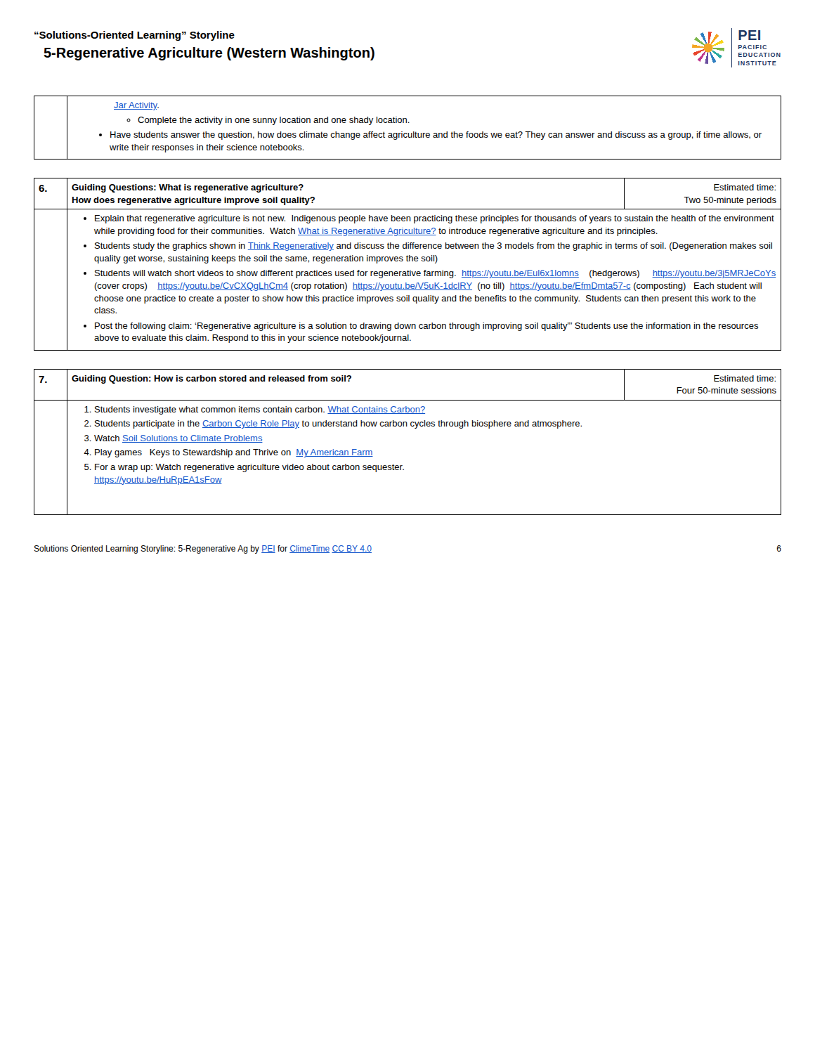PEI PACIFIC
EDUCATION
INSTITUTE
“Solutions-Oriented Learning” Storyline
5-Regenerative Agriculture (Western Washington)
| | Jar Activity . Complete the activity in one sunny location and one shady location. Have students answer the question, how does climate change affect agriculture and the foods we eat? They can answer and discuss as a group, if time allows, or write their responses in their science notebooks. |
| 6. | Guiding Questions: What is regenerative agriculture? How does regenerative agriculture improve soil quality? | Estimated time: Two 50-minute periods |
| | Explain that regenerative agriculture is not new. Indigenous people have been practicing these principles for thousands of years to sustain the health of the environment while providing food for their communities. Watch What is Regenerative Agriculture? to introduce regenerative agriculture and its principles. Students study the graphics shown in Think Regeneratively and discuss the difference between the 3 models from the graphic in terms of soil. (Degeneration makes soil quality get worse, sustaining keeps the soil the same, regeneration improves the soil) Students will watch short videos to show different practices used for regenerative farming. https://youtu.be/Eul6x1lomns (hedgerows) https://youtu.be/3j5MRJeCoYs (cover crops) https://youtu.be/CvCXQgLhCm4 (crop rotation) https://youtu.be/V5uK-1dclRY (no till) https://youtu.be/EfmDmta57-c (composting) Each student will choose one practice to create a poster to show how this practice improves soil quality and the benefits to the community. Students can then present this work to the class. Post the following claim: ‘Regenerative agriculture is a solution to drawing down carbon through improving soil quality”’ Students use the information in the resources above to evaluate this claim. Respond to this in your science notebook/journal. |
| 7. | Guiding Question: How is carbon stored and released from soil? | Estimated time: Four 50-minute sessions |
| | Students investigate what common items contain carbon. What Contains Carbon? Students participate in the Carbon Cycle Role Play to understand how carbon cycles through biosphere and atmosphere. Watch Soil Solutions to Climate Problems Play games Keys to Stewardship and Thrive on My American Farm For a wrap up: Watch regenerative agriculture video about carbon sequester. https://youtu.be/HuRpEA1sFow |
Solutions Oriented Learning Storyline: 5-Regenerative Ag by PEI for ClimeTime CC BY 4.0 6